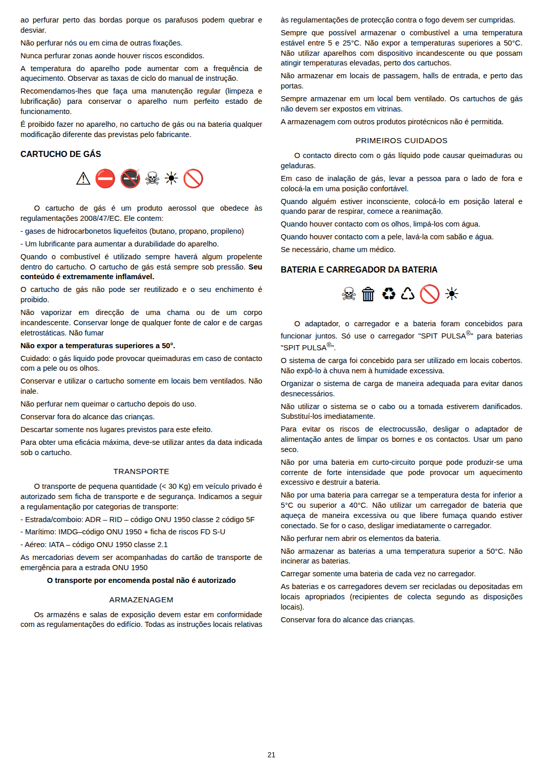ao perfurar perto das bordas porque os parafusos podem quebrar e desviar.
Não perfurar nós ou em cima de outras fixações.
Nunca perfurar zonas aonde houver riscos escondidos.
A temperatura do aparelho pode aumentar com a frequência de aquecimento. Observar as taxas de ciclo do manual de instrução.
Recomendamos-lhes que faça uma manutenção regular (limpeza e lubrificação) para conservar o aparelho num perfeito estado de funcionamento.
É proibido fazer no aparelho, no cartucho de gás ou na bateria qualquer modificação diferente das previstas pelo fabricante.
CARTUCHO DE GÁS
⚠⛔🚭☠☀🚫
O cartucho de gás é um produto aerossol que obedece às regulamentações 2008/47/EC. Ele contem:
- gases de hidrocarbonetos liquefeitos (butano, propano, propileno)
- Um lubrificante para aumentar a durabilidade do aparelho.
Quando o combustível é utilizado sempre haverá algum propelente dentro do cartucho. O cartucho de gás está sempre sob pressão. Seu conteúdo é extremamente inflamável.
O cartucho de gás não pode ser reutilizado e o seu enchimento é proibido.
Não vaporizar em direcção de uma chama ou de um corpo incandescente. Conservar longe de qualquer fonte de calor e de cargas eletrostáticas. Não fumar
Não expor a temperaturas superiores a 50°.
Cuidado: o gás liquido pode provocar queimaduras em caso de contacto com a pele ou os olhos.
Conservar e utilizar o cartucho somente em locais bem ventilados. Não inale.
Não perfurar nem queimar o cartucho depois do uso.
Conservar fora do alcance das crianças.
Descartar somente nos lugares previstos para este efeito.
Para obter uma eficácia máxima, deve-se utilizar antes da data indicada sob o cartucho.
TRANSPORTE
O transporte de pequena quantidade (< 30 Kg) em veículo privado é autorizado sem ficha de transporte e de segurança. Indicamos a seguir a regulamentação por categorias de transporte:
- Estrada/comboio: ADR – RID – código ONU 1950 classe 2 código 5F
- Marítimo: IMDG–código ONU 1950 + ficha de riscos FD S-U
- Aéreo: IATA – código ONU 1950 classe 2.1
As mercadorias devem ser acompanhadas do cartão de transporte de emergência para a estrada ONU 1950
O transporte por encomenda postal não é autorizado
ARMAZENAGEM
Os armazéns e salas de exposição devem estar em conformidade com as regulamentações do edifício. Todas as instruções locais relativas às regulamentações de protecção contra o fogo devem ser cumpridas.
Sempre que possível armazenar o combustível a uma temperatura estável entre 5 e 25°C. Não expor a temperaturas superiores a 50°C. Não utilizar aparelhos com dispositivo incandescente ou que possam atingir temperaturas elevadas, perto dos cartuchos.
Não armazenar em locais de passagem, halls de entrada, e perto das portas.
Sempre armazenar em um local bem ventilado. Os cartuchos de gás não devem ser expostos em vitrinas.
A armazenagem com outros produtos pirotécnicos não é permitida.
PRIMEIROS CUIDADOS
O contacto directo com o gás líquido pode causar queimaduras ou geladuras.
Em caso de inalação de gás, levar a pessoa para o lado de fora e colocá-la em uma posição confortável.
Quando alguém estiver inconsciente, colocá-lo em posição lateral e quando parar de respirar, comece a reanimação.
Quando houver contacto com os olhos, limpá-los com água.
Quando houver contacto com a pele, lavá-la com sabão e água.
Se necessário, chame um médico.
BATERIA E CARREGADOR DA BATERIA
☠🗑♻♺🚫☀
O adaptador, o carregador e a bateria foram concebidos para funcionar juntos. Só use o carregador "SPIT PULSA®" para baterias "SPIT PULSA®".
O sistema de carga foi concebido para ser utilizado em locais cobertos. Não expô-lo à chuva nem à humidade excessiva.
Organizar o sistema de carga de maneira adequada para evitar danos desnecessários.
Não utilizar o sistema se o cabo ou a tomada estiverem danificados. Substituí-los imediatamente.
Para evitar os riscos de electrocussão, desligar o adaptador de alimentação antes de limpar os bornes e os contactos. Usar um pano seco.
Não por uma bateria em curto-circuito porque pode produzir-se uma corrente de forte intensidade que pode provocar um aquecimento excessivo e destruir a bateria.
Não por uma bateria para carregar se a temperatura desta for inferior a 5°C ou superior a 40°C. Não utilizar um carregador de bateria que aqueça de maneira excessiva ou que libere fumaça quando estiver conectado. Se for o caso, desligar imediatamente o carregador.
Não perfurar nem abrir os elementos da bateria.
Não armazenar as baterias a uma temperatura superior a 50°C. Não incinerar as baterias.
Carregar somente uma bateria de cada vez no carregador.
As baterias e os carregadores devem ser recicladas ou depositadas em locais apropriados (recipientes de colecta segundo as disposições locais).
Conservar fora do alcance das crianças.
21